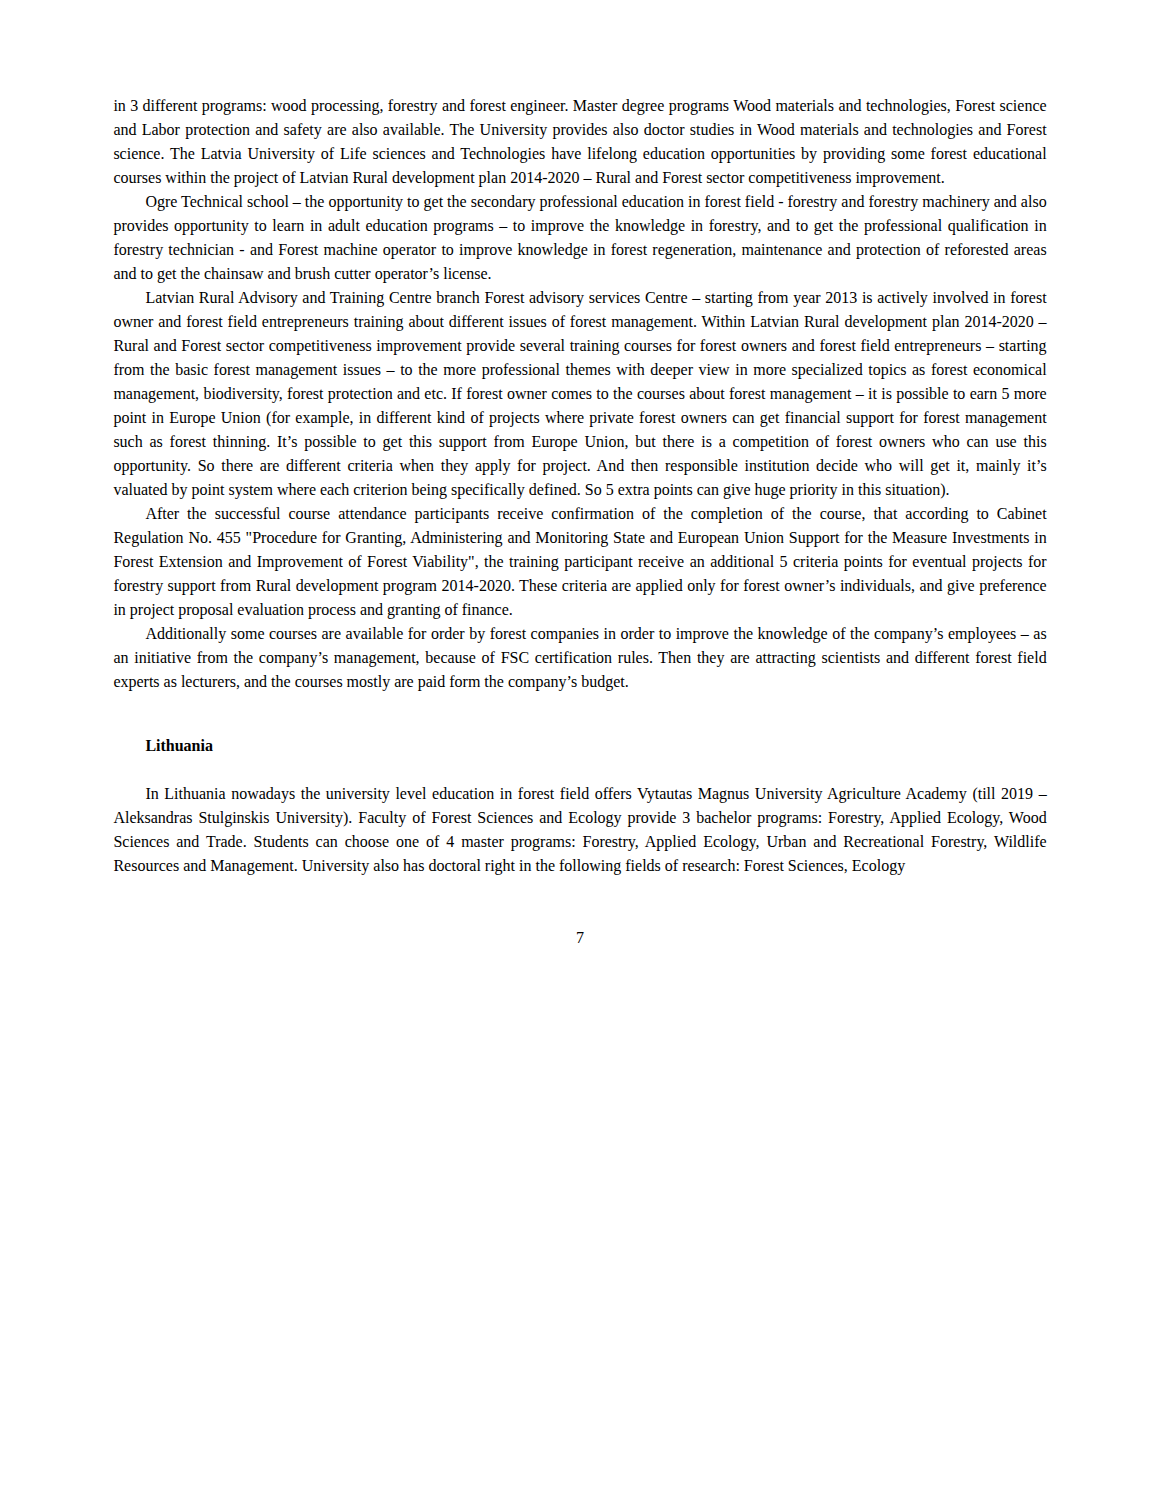in 3 different programs: wood processing, forestry and forest engineer. Master degree programs Wood materials and technologies, Forest science and Labor protection and safety are also available. The University provides also doctor studies in Wood materials and technologies and Forest science. The Latvia University of Life sciences and Technologies have lifelong education opportunities by providing some forest educational courses within the project of Latvian Rural development plan 2014-2020 – Rural and Forest sector competitiveness improvement.
Ogre Technical school – the opportunity to get the secondary professional education in forest field - forestry and forestry machinery and also provides opportunity to learn in adult education programs – to improve the knowledge in forestry, and to get the professional qualification in forestry technician - and Forest machine operator to improve knowledge in forest regeneration, maintenance and protection of reforested areas and to get the chainsaw and brush cutter operator’s license.
Latvian Rural Advisory and Training Centre branch Forest advisory services Centre – starting from year 2013 is actively involved in forest owner and forest field entrepreneurs training about different issues of forest management. Within Latvian Rural development plan 2014-2020 – Rural and Forest sector competitiveness improvement provide several training courses for forest owners and forest field entrepreneurs – starting from the basic forest management issues – to the more professional themes with deeper view in more specialized topics as forest economical management, biodiversity, forest protection and etc. If forest owner comes to the courses about forest management – it is possible to earn 5 more point in Europe Union (for example, in different kind of projects where private forest owners can get financial support for forest management such as forest thinning. It’s possible to get this support from Europe Union, but there is a competition of forest owners who can use this opportunity. So there are different criteria when they apply for project. And then responsible institution decide who will get it, mainly it’s valuated by point system where each criterion being specifically defined. So 5 extra points can give huge priority in this situation).
After the successful course attendance participants receive confirmation of the completion of the course, that according to Cabinet Regulation No. 455 "Procedure for Granting, Administering and Monitoring State and European Union Support for the Measure Investments in Forest Extension and Improvement of Forest Viability", the training participant receive an additional 5 criteria points for eventual projects for forestry support from Rural development program 2014-2020. These criteria are applied only for forest owner’s individuals, and give preference in project proposal evaluation process and granting of finance.
Additionally some courses are available for order by forest companies in order to improve the knowledge of the company’s employees – as an initiative from the company’s management, because of FSC certification rules. Then they are attracting scientists and different forest field experts as lecturers, and the courses mostly are paid form the company’s budget.
Lithuania
In Lithuania nowadays the university level education in forest field offers Vytautas Magnus University Agriculture Academy (till 2019 – Aleksandras Stulginskis University). Faculty of Forest Sciences and Ecology provide 3 bachelor programs: Forestry, Applied Ecology, Wood Sciences and Trade. Students can choose one of 4 master programs: Forestry, Applied Ecology, Urban and Recreational Forestry, Wildlife Resources and Management. University also has doctoral right in the following fields of research: Forest Sciences, Ecology
7